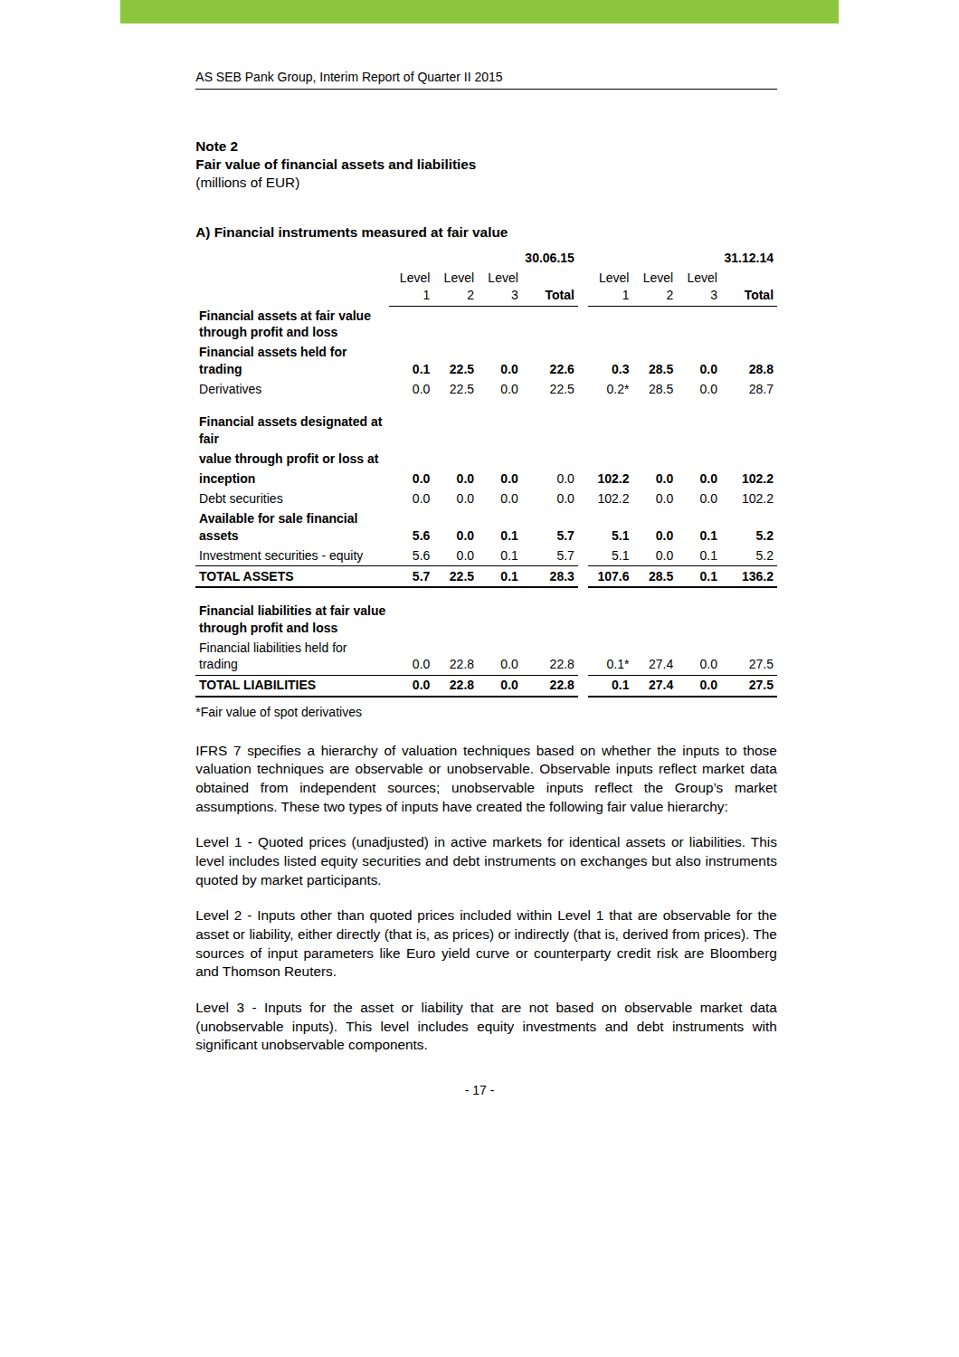AS SEB Pank Group, Interim Report of Quarter II 2015
Note 2
Fair value of financial assets and liabilities
(millions of EUR)
A) Financial instruments measured at fair value
| | | | | 30.06.15 | | | | | 31.12.14 |
| | Level 1 | Level 2 | Level 3 | Total | | Level 1 | Level 2 | Level 3 | Total |
| Financial assets at fair value through profit and loss | | | | | | | | | |
| Financial assets held for trading | 0.1 | 22.5 | 0.0 | 22.6 | | 0.3 | 28.5 | 0.0 | 28.8 |
| Derivatives | 0.0 | 22.5 | 0.0 | 22.5 | | 0.2* | 28.5 | 0.0 | 28.7 |
| Financial assets designated at fair | | | | | | | | | |
| value through profit or loss at | | | | | | | | | |
| inception | 0.0 | 0.0 | 0.0 | 0.0 | | 102.2 | 0.0 | 0.0 | 102.2 |
| Debt securities | 0.0 | 0.0 | 0.0 | 0.0 | | 102.2 | 0.0 | 0.0 | 102.2 |
| Available for sale financial assets | 5.6 | 0.0 | 0.1 | 5.7 | | 5.1 | 0.0 | 0.1 | 5.2 |
| Investment securities - equity | 5.6 | 0.0 | 0.1 | 5.7 | | 5.1 | 0.0 | 0.1 | 5.2 |
| TOTAL ASSETS | 5.7 | 22.5 | 0.1 | 28.3 | | 107.6 | 28.5 | 0.1 | 136.2 |
| Financial liabilities at fair value through profit and loss | | | | | | | | | |
| Financial liabilities held for trading | 0.0 | 22.8 | 0.0 | 22.8 | | 0.1* | 27.4 | 0.0 | 27.5 |
| TOTAL LIABILITIES | 0.0 | 22.8 | 0.0 | 22.8 | | 0.1 | 27.4 | 0.0 | 27.5 |
*Fair value of spot derivatives
IFRS 7 specifies a hierarchy of valuation techniques based on whether the inputs to those valuation techniques are observable or unobservable. Observable inputs reflect market data obtained from independent sources; unobservable inputs reflect the Group’s market assumptions. These two types of inputs have created the following fair value hierarchy:
Level 1 - Quoted prices (unadjusted) in active markets for identical assets or liabilities. This level includes listed equity securities and debt instruments on exchanges but also instruments quoted by market participants.
Level 2 - Inputs other than quoted prices included within Level 1 that are observable for the asset or liability, either directly (that is, as prices) or indirectly (that is, derived from prices). The sources of input parameters like Euro yield curve or counterparty credit risk are Bloomberg and Thomson Reuters.
Level 3 - Inputs for the asset or liability that are not based on observable market data (unobservable inputs). This level includes equity investments and debt instruments with significant unobservable components.
- 17 -